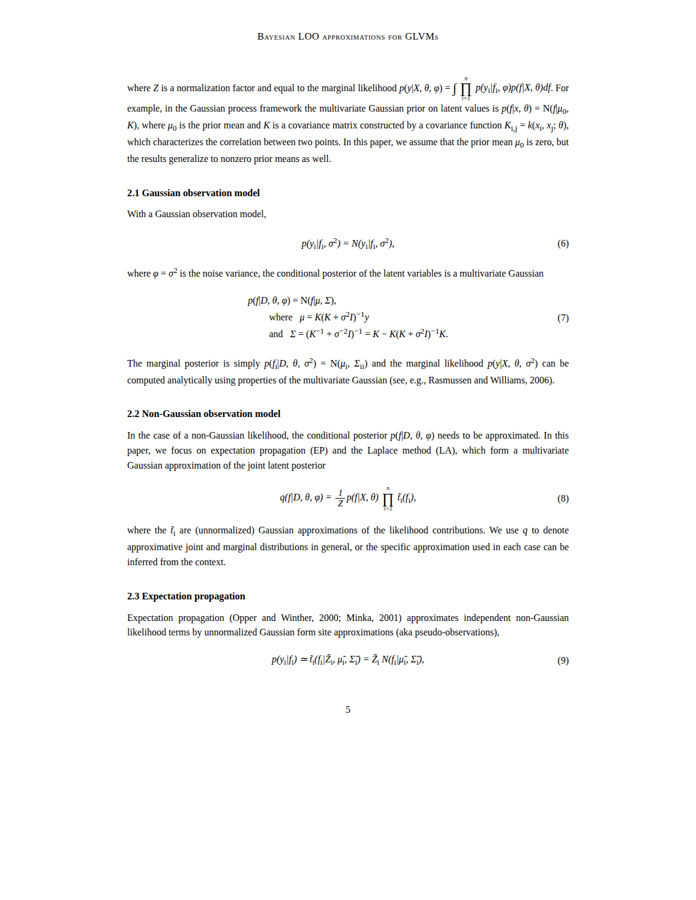Bayesian LOO approximations for GLVMs
where Z is a normalization factor and equal to the marginal likelihood p(y|X, θ, φ) = ∫ n∏i=1 p(yi|fi, φ)p(f|X, θ)df. For example, in the Gaussian process framework the multivariate Gaussian prior on latent values is p(f|x, θ) = N(f|μ0, K), where μ0 is the prior mean and K is a covariance matrix constructed by a covariance function Ki,j = k(xi, xj; θ), which characterizes the correlation between two points. In this paper, we assume that the prior mean μ0 is zero, but the results generalize to nonzero prior means as well.
2.1 Gaussian observation model
With a Gaussian observation model,
p(yi|fi, σ2) = N(yi|fi, σ2), (6)
where φ = σ2 is the noise variance, the conditional posterior of the latent variables is a multivariate Gaussian
p(f|D, θ, φ) = N(f|μ, Σ), where μ = K(K + σ2I)−1y and Σ = (K−1 + σ−2I)−1 = K − K(K + σ2I)−1K. (7)
The marginal posterior is simply p(fi|D, θ, σ2) = N(μi, Σii) and the marginal likelihood p(y|X, θ, σ2) can be computed analytically using properties of the multivariate Gaussian (see, e.g., Rasmussen and Williams, 2006).
2.2 Non-Gaussian observation model
In the case of a non-Gaussian likelihood, the conditional posterior p(f|D, θ, φ) needs to be approximated. In this paper, we focus on expectation propagation (EP) and the Laplace method (LA), which form a multivariate Gaussian approximation of the joint latent posterior
q(f|D, θ, φ) = 1 Z p(f|X, θ) n∏i=1 t̃i(fi), (8)
where the t̃i are (unnormalized) Gaussian approximations of the likelihood contributions. We use q to denote approximative joint and marginal distributions in general, or the specific approximation used in each case can be inferred from the context.
2.3 Expectation propagation
Expectation propagation (Opper and Winther, 2000; Minka, 2001) approximates independent non-Gaussian likelihood terms by unnormalized Gaussian form site approximations (aka pseudo-observations),
p(yi|fi) ≃ t̃i(fi|Z̃i, μ̃i, Σ̃i) = Z̃i N(fi|μ̃i, Σ̃i), (9)
5